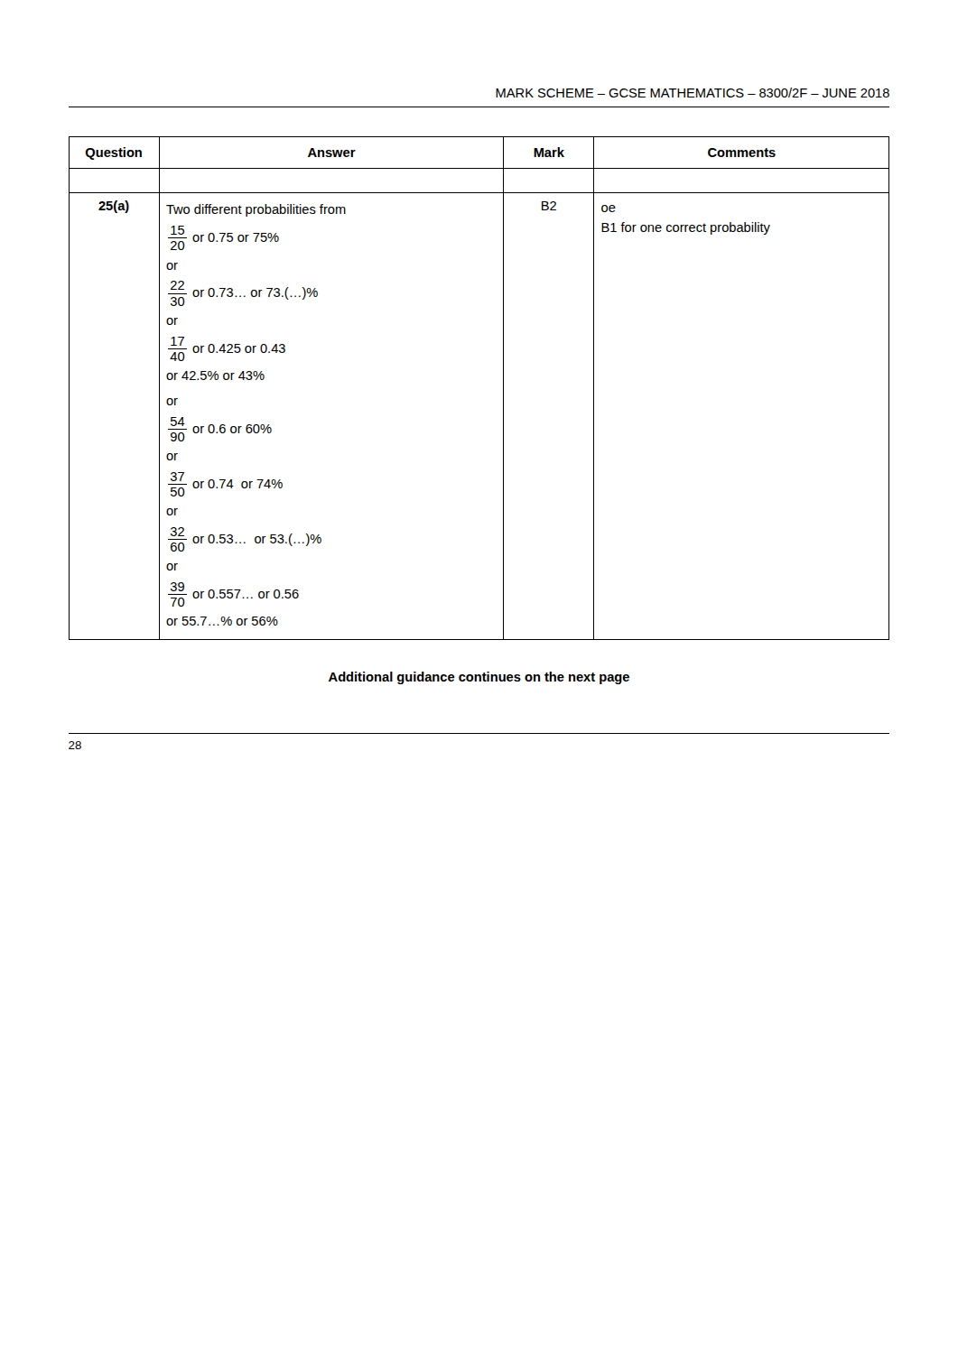MARK SCHEME – GCSE MATHEMATICS – 8300/2F – JUNE 2018
| Question | Answer | Mark | Comments |
| --- | --- | --- | --- |
| 25(a) | Two different probabilities from 15 20 or 0.75 or 75% or 22 30 or 0.73… or 73.(…)% or 17 40 or 0.425 or 0.43 or 42.5% or 43% or 54 90 or 0.6 or 60% or 37 50 or 0.74 or 74% or 32 60 or 0.53… or 53.(…)% or 39 70 or 0.557… or 0.56 or 55.7…% or 56% | B2 | oe B1 for one correct probability |
Additional guidance continues on the next page
28